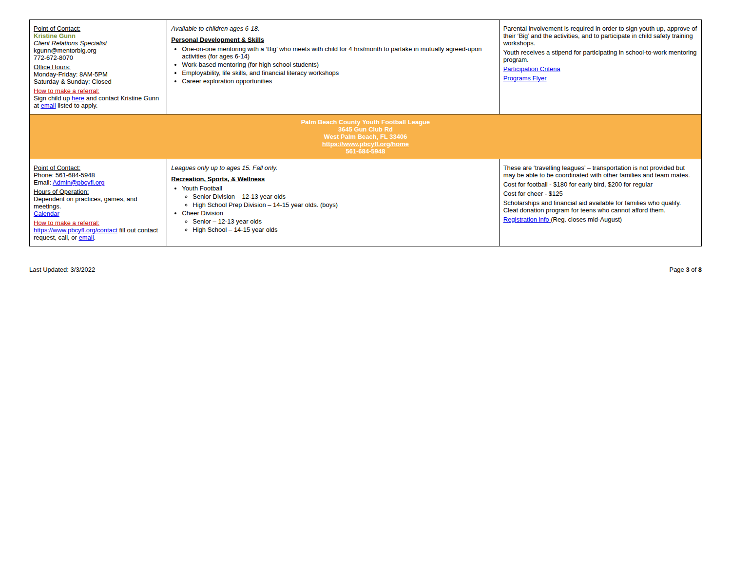| Point of Contact: Kristine Gunn Client Relations Specialist kgunn@mentorbig.org 772-672-8070 Office Hours: Monday-Friday: 8AM-5PM Saturday & Sunday: Closed How to make a referral: Sign child up here and contact Kristine Gunn at email listed to apply. | Available to children ages 6-18. Personal Development & Skills One-on-one mentoring with a ‘Big’ who meets with child for 4 hrs/month to partake in mutually agreed-upon activities (for ages 6-14) Work-based mentoring (for high school students) Employability, life skills, and financial literacy workshops Career exploration opportunities | Parental involvement is required in order to sign youth up, approve of their ‘Big’ and the activities, and to participate in child safety training workshops. Youth receives a stipend for participating in school-to-work mentoring program. Participation Criteria Programs Flyer |
| Palm Beach County Youth Football League 3645 Gun Club Rd West Palm Beach, FL 33406 https://www.pbcyfl.org/home 561-684-5948 |
| Point of Contact: Phone: 561-684-5948 Email: Admin@pbcyfl.org Hours of Operation: Dependent on practices, games, and meetings. Calendar How to make a referral: https://www.pbcyfl.org/contact fill out contact request, call, or email . | Leagues only up to ages 15. Fall only. Recreation, Sports, & Wellness Youth Football Senior Division – 12-13 year olds High School Prep Division – 14-15 year olds. (boys) Cheer Division Senior – 12-13 year olds High School – 14-15 year olds | These are ‘travelling leagues’ – transportation is not provided but may be able to be coordinated with other families and team mates. Cost for football - $180 for early bird, $200 for regular Cost for cheer - $125 Scholarships and financial aid available for families who qualify. Cleat donation program for teens who cannot afford them. Registration info (Reg. closes mid-August) |
Last Updated: 3/3/2022 Page 3 of 8